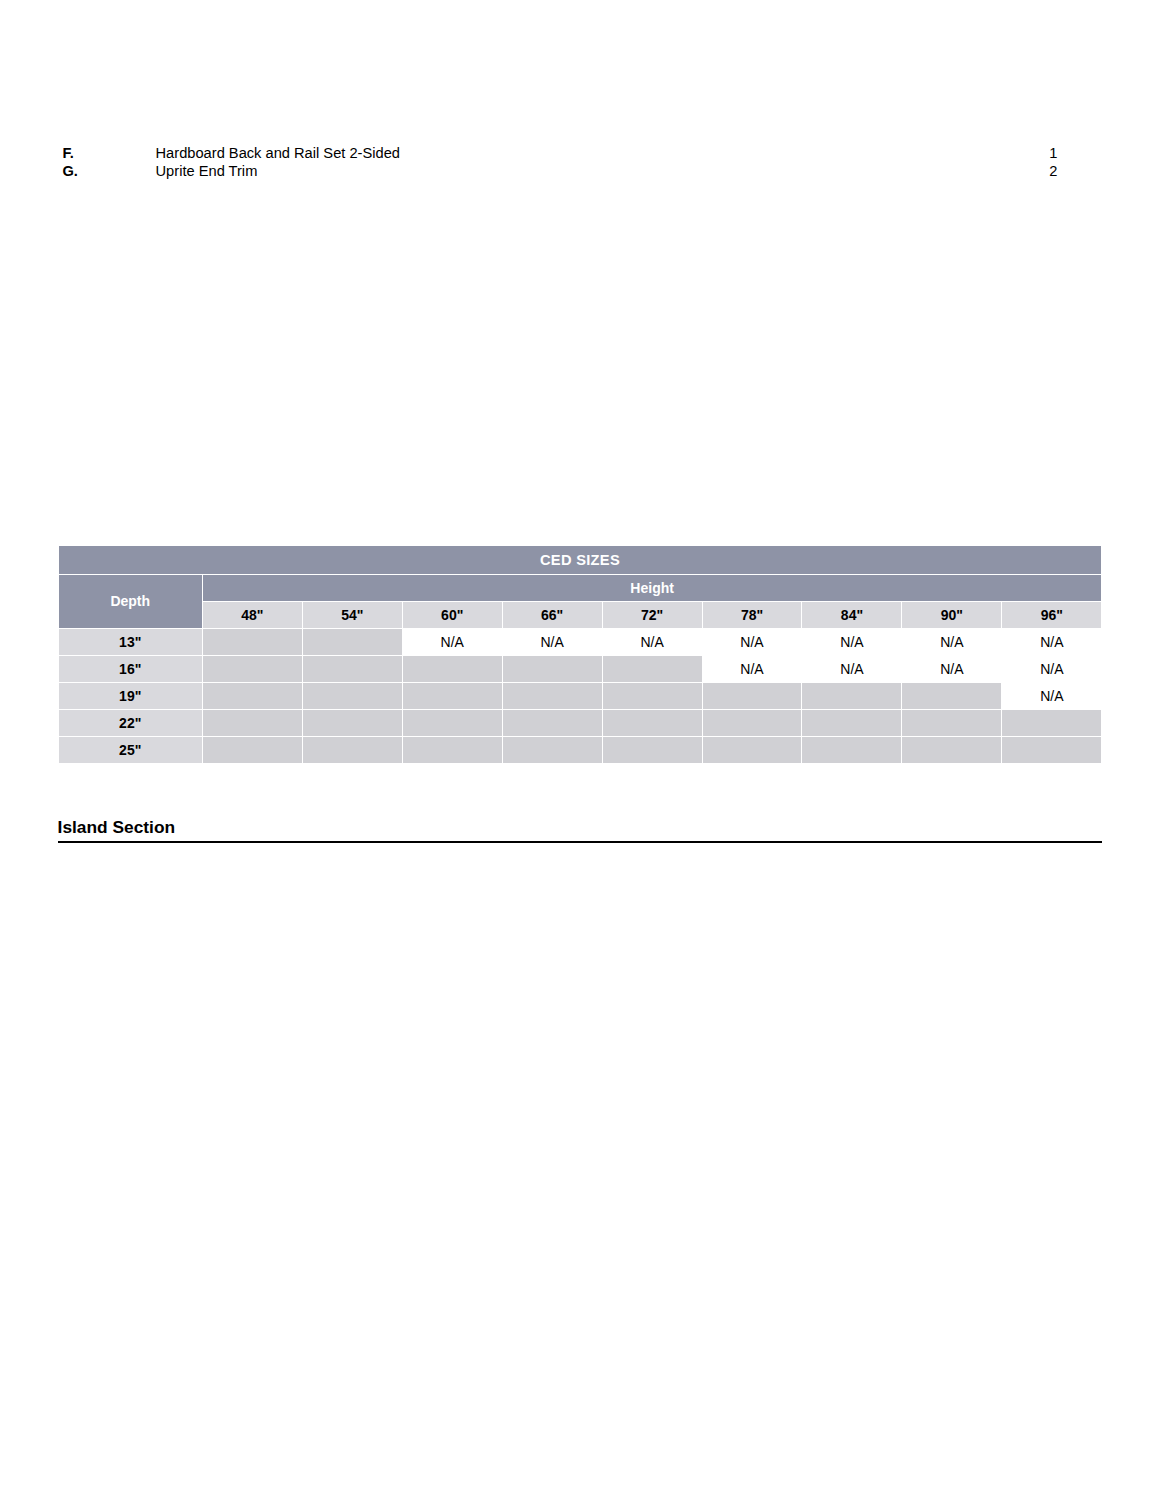| F. | Hardboard Back and Rail Set 2-Sided | 1 |
| G. | Uprite End Trim | 2 |
| CED SIZES |
| --- |
| Depth | Height |
| 48" | 54" | 60" | 66" | 72" | 78" | 84" | 90" | 96" |
| 13" | | | N/A | N/A | N/A | N/A | N/A | N/A | N/A |
| 16" | | | | | | N/A | N/A | N/A | N/A |
| 19" | | | | | | | | | N/A |
| 22" | | | | | | | | | |
| 25" | | | | | | | | | |
Island Section